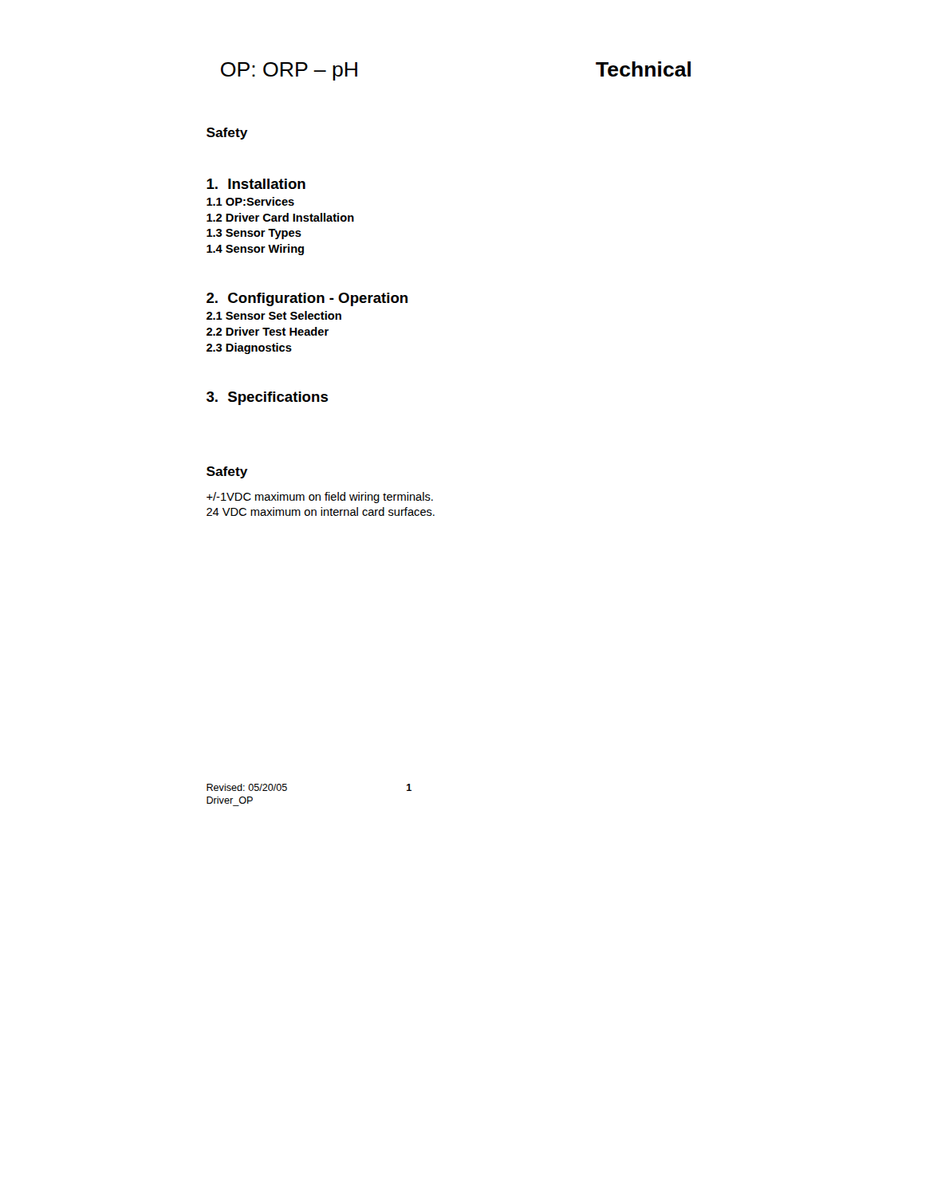OP: ORP – pH Technical
Safety
1. Installation
1.1 OP:Services
1.2 Driver Card Installation
1.3 Sensor Types
1.4 Sensor Wiring
2. Configuration - Operation
2.1 Sensor Set Selection
2.2 Driver Test Header
2.3 Diagnostics
3. Specifications
Safety
+/-1VDC maximum on field wiring terminals.
24 VDC maximum on internal card surfaces.
Revised: 05/20/051 Driver_OP